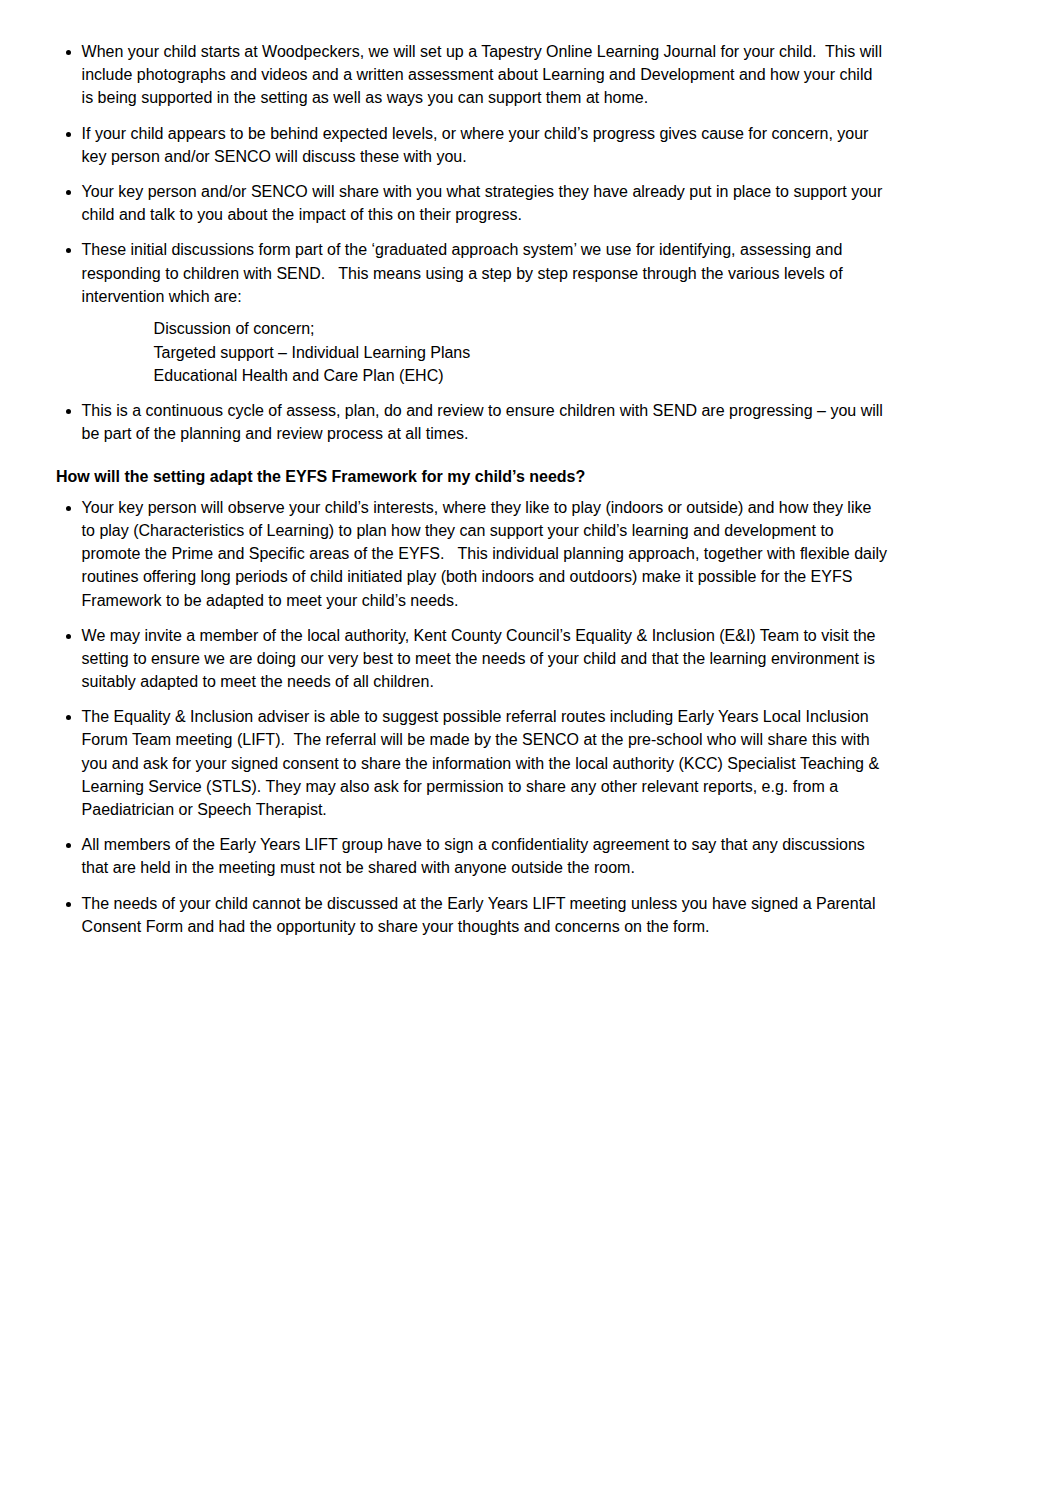When your child starts at Woodpeckers, we will set up a Tapestry Online Learning Journal for your child. This will include photographs and videos and a written assessment about Learning and Development and how your child is being supported in the setting as well as ways you can support them at home.
If your child appears to be behind expected levels, or where your child’s progress gives cause for concern, your key person and/or SENCO will discuss these with you.
Your key person and/or SENCO will share with you what strategies they have already put in place to support your child and talk to you about the impact of this on their progress.
These initial discussions form part of the ‘graduated approach system’ we use for identifying, assessing and responding to children with SEND. This means using a step by step response through the various levels of intervention which are:
Discussion of concern;
Targeted support – Individual Learning Plans
Educational Health and Care Plan (EHC)
This is a continuous cycle of assess, plan, do and review to ensure children with SEND are progressing – you will be part of the planning and review process at all times.
How will the setting adapt the EYFS Framework for my child’s needs?
Your key person will observe your child’s interests, where they like to play (indoors or outside) and how they like to play (Characteristics of Learning) to plan how they can support your child’s learning and development to promote the Prime and Specific areas of the EYFS. This individual planning approach, together with flexible daily routines offering long periods of child initiated play (both indoors and outdoors) make it possible for the EYFS Framework to be adapted to meet your child’s needs.
We may invite a member of the local authority, Kent County Council’s Equality & Inclusion (E&I) Team to visit the setting to ensure we are doing our very best to meet the needs of your child and that the learning environment is suitably adapted to meet the needs of all children.
The Equality & Inclusion adviser is able to suggest possible referral routes including Early Years Local Inclusion Forum Team meeting (LIFT). The referral will be made by the SENCO at the pre-school who will share this with you and ask for your signed consent to share the information with the local authority (KCC) Specialist Teaching & Learning Service (STLS). They may also ask for permission to share any other relevant reports, e.g. from a Paediatrician or Speech Therapist.
All members of the Early Years LIFT group have to sign a confidentiality agreement to say that any discussions that are held in the meeting must not be shared with anyone outside the room.
The needs of your child cannot be discussed at the Early Years LIFT meeting unless you have signed a Parental Consent Form and had the opportunity to share your thoughts and concerns on the form.